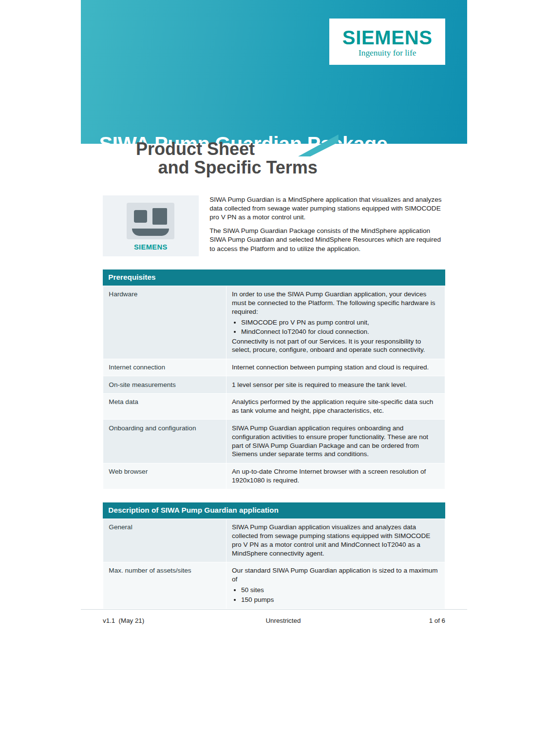SIEMENS
Ingenuity for life
SIWA Pump Guardian Package
Product Sheet
and Specific Terms
SIEMENS
SIWA Pump Guardian is a MindSphere application that visualizes and analyzes data collected from sewage water pumping stations equipped with SIMOCODE pro V PN as a motor control unit.
The SIWA Pump Guardian Package consists of the MindSphere application SIWA Pump Guardian and selected MindSphere Resources which are required to access the Platform and to utilize the application.
Prerequisites
| Hardware | In order to use the SIWA Pump Guardian application, your devices must be connected to the Platform. The following specific hardware is required: SIMOCODE pro V PN as pump control unit, MindConnect IoT2040 for cloud connection. Connectivity is not part of our Services. It is your responsibility to select, procure, configure, onboard and operate such connectivity. |
| Internet connection | Internet connection between pumping station and cloud is required. |
| On-site measurements | 1 level sensor per site is required to measure the tank level. |
| Meta data | Analytics performed by the application require site-specific data such as tank volume and height, pipe characteristics, etc. |
| Onboarding and configuration | SIWA Pump Guardian application requires onboarding and configuration activities to ensure proper functionality. These are not part of SIWA Pump Guardian Package and can be ordered from Siemens under separate terms and conditions. |
| Web browser | An up-to-date Chrome Internet browser with a screen resolution of 1920x1080 is required. |
Description of SIWA Pump Guardian application
| General | SIWA Pump Guardian application visualizes and analyzes data collected from sewage pumping stations equipped with SIMOCODE pro V PN as a motor control unit and MindConnect IoT2040 as a MindSphere connectivity agent. |
| Max. number of assets/sites | Our standard SIWA Pump Guardian application is sized to a maximum of 50 sites 150 pumps |
v1.1 (May 21)
Unrestricted
1 of 6